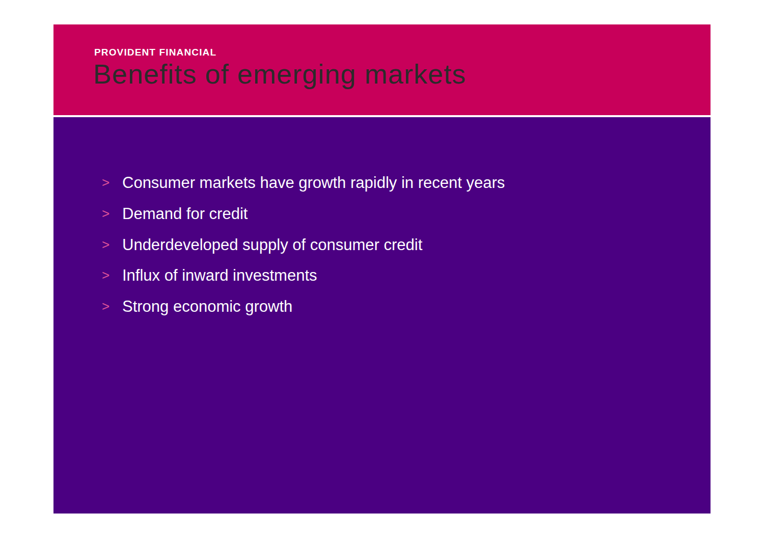PROVIDENT FINANCIAL
Benefits of emerging markets
Consumer markets have growth rapidly in recent years
Demand for credit
Underdeveloped supply of consumer credit
Influx of inward investments
Strong economic growth